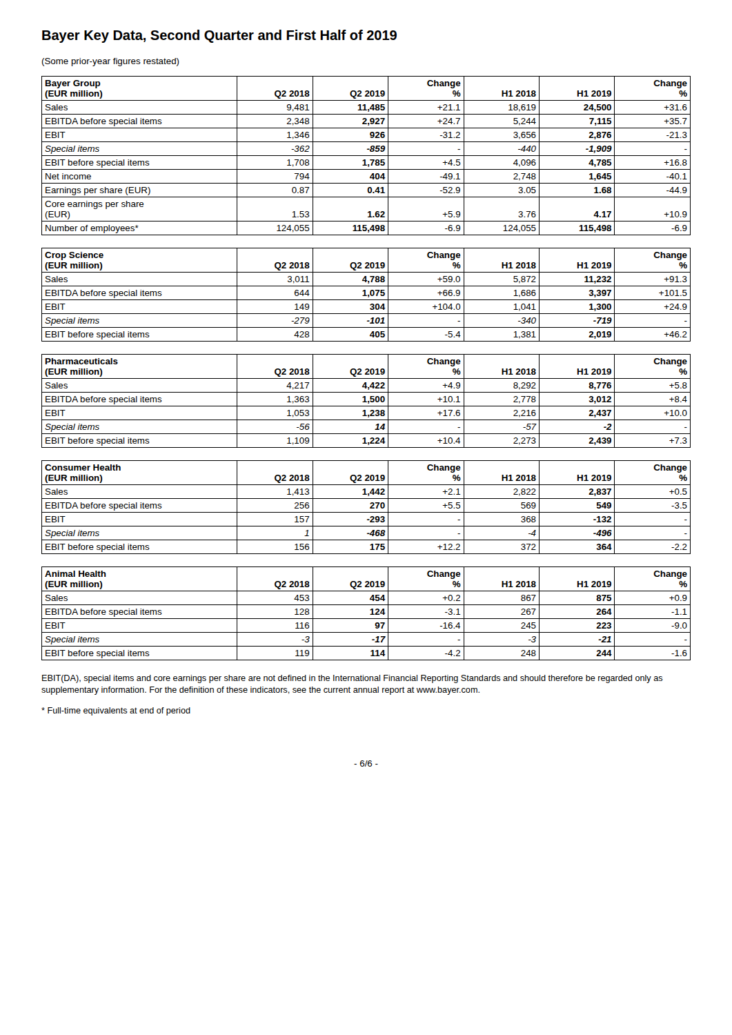Bayer Key Data, Second Quarter and First Half of 2019
(Some prior-year figures restated)
| Bayer Group (EUR million) | Q2 2018 | Q2 2019 | Change % | H1 2018 | H1 2019 | Change % |
| --- | --- | --- | --- | --- | --- | --- |
| Sales | 9,481 | 11,485 | +21.1 | 18,619 | 24,500 | +31.6 |
| EBITDA before special items | 2,348 | 2,927 | +24.7 | 5,244 | 7,115 | +35.7 |
| EBIT | 1,346 | 926 | -31.2 | 3,656 | 2,876 | -21.3 |
| Special items | -362 | -859 | - | -440 | -1,909 | - |
| EBIT before special items | 1,708 | 1,785 | +4.5 | 4,096 | 4,785 | +16.8 |
| Net income | 794 | 404 | -49.1 | 2,748 | 1,645 | -40.1 |
| Earnings per share (EUR) | 0.87 | 0.41 | -52.9 | 3.05 | 1.68 | -44.9 |
| Core earnings per share (EUR) | 1.53 | 1.62 | +5.9 | 3.76 | 4.17 | +10.9 |
| Number of employees* | 124,055 | 115,498 | -6.9 | 124,055 | 115,498 | -6.9 |
| Crop Science (EUR million) | Q2 2018 | Q2 2019 | Change % | H1 2018 | H1 2019 | Change % |
| --- | --- | --- | --- | --- | --- | --- |
| Sales | 3,011 | 4,788 | +59.0 | 5,872 | 11,232 | +91.3 |
| EBITDA before special items | 644 | 1,075 | +66.9 | 1,686 | 3,397 | +101.5 |
| EBIT | 149 | 304 | +104.0 | 1,041 | 1,300 | +24.9 |
| Special items | -279 | -101 | - | -340 | -719 | - |
| EBIT before special items | 428 | 405 | -5.4 | 1,381 | 2,019 | +46.2 |
| Pharmaceuticals (EUR million) | Q2 2018 | Q2 2019 | Change % | H1 2018 | H1 2019 | Change % |
| --- | --- | --- | --- | --- | --- | --- |
| Sales | 4,217 | 4,422 | +4.9 | 8,292 | 8,776 | +5.8 |
| EBITDA before special items | 1,363 | 1,500 | +10.1 | 2,778 | 3,012 | +8.4 |
| EBIT | 1,053 | 1,238 | +17.6 | 2,216 | 2,437 | +10.0 |
| Special items | -56 | 14 | - | -57 | -2 | - |
| EBIT before special items | 1,109 | 1,224 | +10.4 | 2,273 | 2,439 | +7.3 |
| Consumer Health (EUR million) | Q2 2018 | Q2 2019 | Change % | H1 2018 | H1 2019 | Change % |
| --- | --- | --- | --- | --- | --- | --- |
| Sales | 1,413 | 1,442 | +2.1 | 2,822 | 2,837 | +0.5 |
| EBITDA before special items | 256 | 270 | +5.5 | 569 | 549 | -3.5 |
| EBIT | 157 | -293 | - | 368 | -132 | - |
| Special items | 1 | -468 | - | -4 | -496 | - |
| EBIT before special items | 156 | 175 | +12.2 | 372 | 364 | -2.2 |
| Animal Health (EUR million) | Q2 2018 | Q2 2019 | Change % | H1 2018 | H1 2019 | Change % |
| --- | --- | --- | --- | --- | --- | --- |
| Sales | 453 | 454 | +0.2 | 867 | 875 | +0.9 |
| EBITDA before special items | 128 | 124 | -3.1 | 267 | 264 | -1.1 |
| EBIT | 116 | 97 | -16.4 | 245 | 223 | -9.0 |
| Special items | -3 | -17 | - | -3 | -21 | - |
| EBIT before special items | 119 | 114 | -4.2 | 248 | 244 | -1.6 |
EBIT(DA), special items and core earnings per share are not defined in the International Financial Reporting Standards and should therefore be regarded only as supplementary information. For the definition of these indicators, see the current annual report at www.bayer.com.
* Full-time equivalents at end of period
- 6/6 -